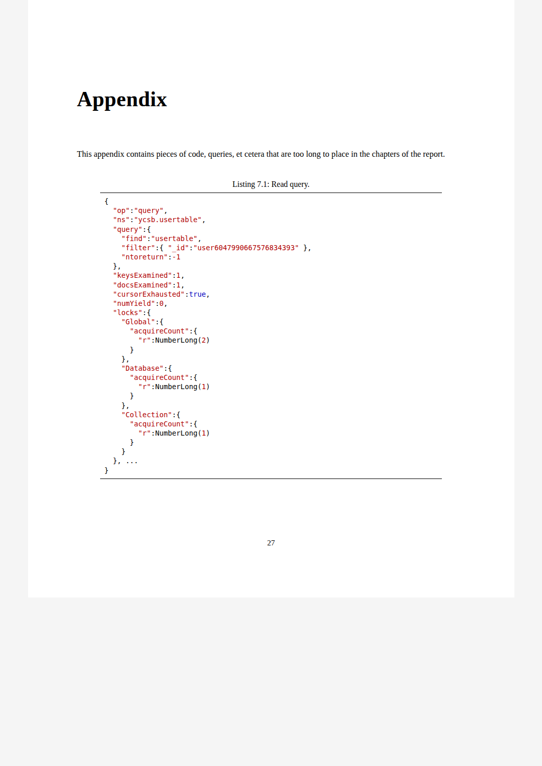Appendix
This appendix contains pieces of code, queries, et cetera that are too long to place in the chapters of the report.
Listing 7.1: Read query.
{
  "op":"query",
  "ns":"ycsb.usertable",
  "query":{
    "find":"usertable",
    "filter":{ "_id":"user6047990667576834393" },
    "ntoreturn":-1
  },
  "keysExamined":1,
  "docsExamined":1,
  "cursorExhausted":true,
  "numYield":0,
  "locks":{
    "Global":{
      "acquireCount":{
        "r":NumberLong(2)
      }
    },
    "Database":{
      "acquireCount":{
        "r":NumberLong(1)
      }
    },
    "Collection":{
      "acquireCount":{
        "r":NumberLong(1)
      }
    }
  }, ...
}
27